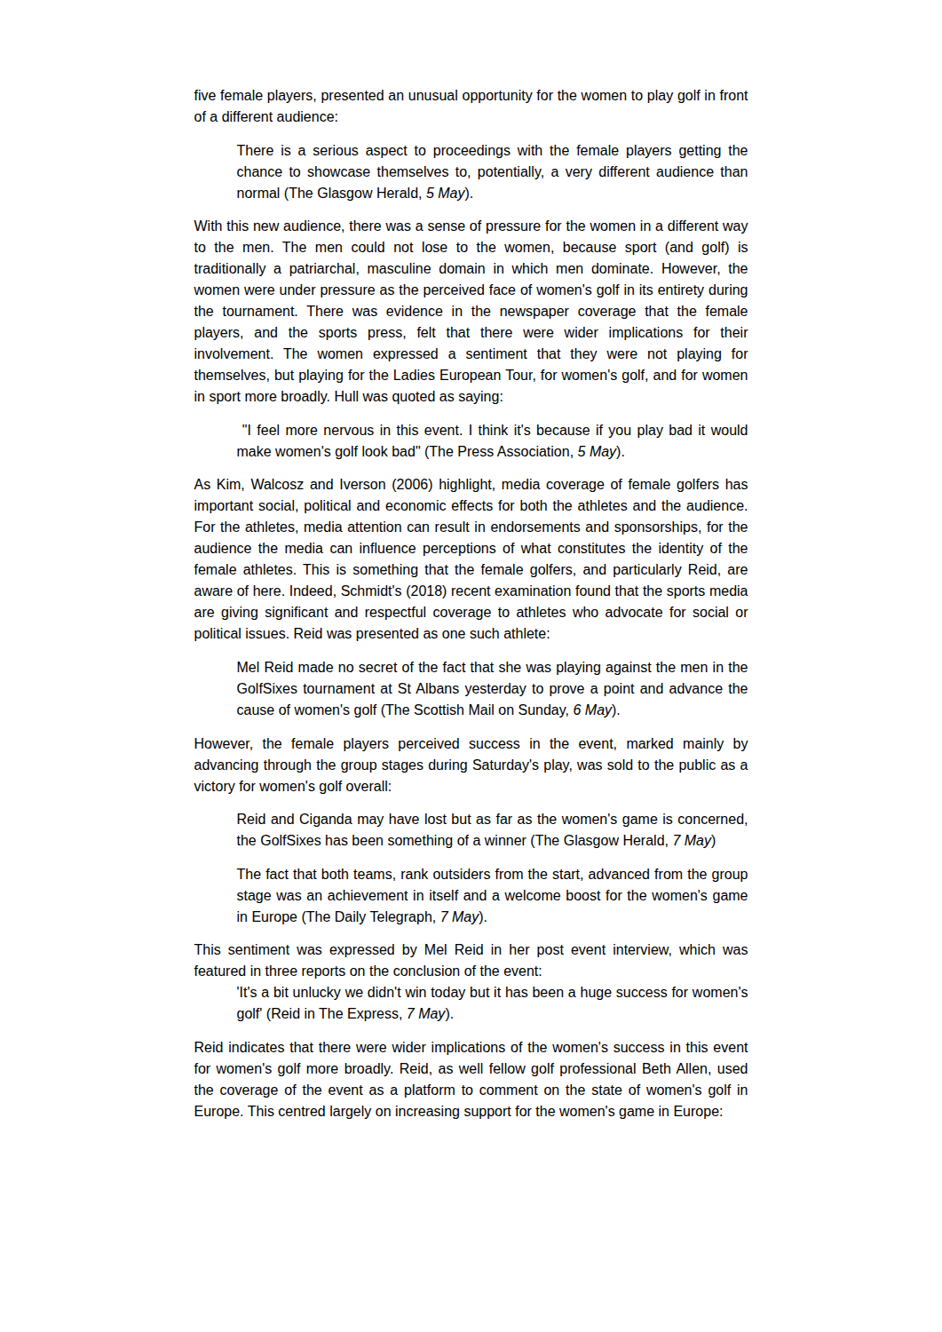five female players, presented an unusual opportunity for the women to play golf in front of a different audience:
There is a serious aspect to proceedings with the female players getting the chance to showcase themselves to, potentially, a very different audience than normal (The Glasgow Herald, 5 May).
With this new audience, there was a sense of pressure for the women in a different way to the men. The men could not lose to the women, because sport (and golf) is traditionally a patriarchal, masculine domain in which men dominate. However, the women were under pressure as the perceived face of women's golf in its entirety during the tournament. There was evidence in the newspaper coverage that the female players, and the sports press, felt that there were wider implications for their involvement. The women expressed a sentiment that they were not playing for themselves, but playing for the Ladies European Tour, for women's golf, and for women in sport more broadly. Hull was quoted as saying:
"I feel more nervous in this event. I think it's because if you play bad it would make women's golf look bad" (The Press Association, 5 May).
As Kim, Walcosz and Iverson (2006) highlight, media coverage of female golfers has important social, political and economic effects for both the athletes and the audience. For the athletes, media attention can result in endorsements and sponsorships, for the audience the media can influence perceptions of what constitutes the identity of the female athletes. This is something that the female golfers, and particularly Reid, are aware of here. Indeed, Schmidt's (2018) recent examination found that the sports media are giving significant and respectful coverage to athletes who advocate for social or political issues. Reid was presented as one such athlete:
Mel Reid made no secret of the fact that she was playing against the men in the GolfSixes tournament at St Albans yesterday to prove a point and advance the cause of women's golf (The Scottish Mail on Sunday, 6 May).
However, the female players perceived success in the event, marked mainly by advancing through the group stages during Saturday's play, was sold to the public as a victory for women's golf overall:
Reid and Ciganda may have lost but as far as the women's game is concerned, the GolfSixes has been something of a winner (The Glasgow Herald, 7 May)
The fact that both teams, rank outsiders from the start, advanced from the group stage was an achievement in itself and a welcome boost for the women's game in Europe (The Daily Telegraph, 7 May).
This sentiment was expressed by Mel Reid in her post event interview, which was featured in three reports on the conclusion of the event:
'It's a bit unlucky we didn't win today but it has been a huge success for women's golf' (Reid in The Express, 7 May).
Reid indicates that there were wider implications of the women's success in this event for women's golf more broadly. Reid, as well fellow golf professional Beth Allen, used the coverage of the event as a platform to comment on the state of women's golf in Europe. This centred largely on increasing support for the women's game in Europe: